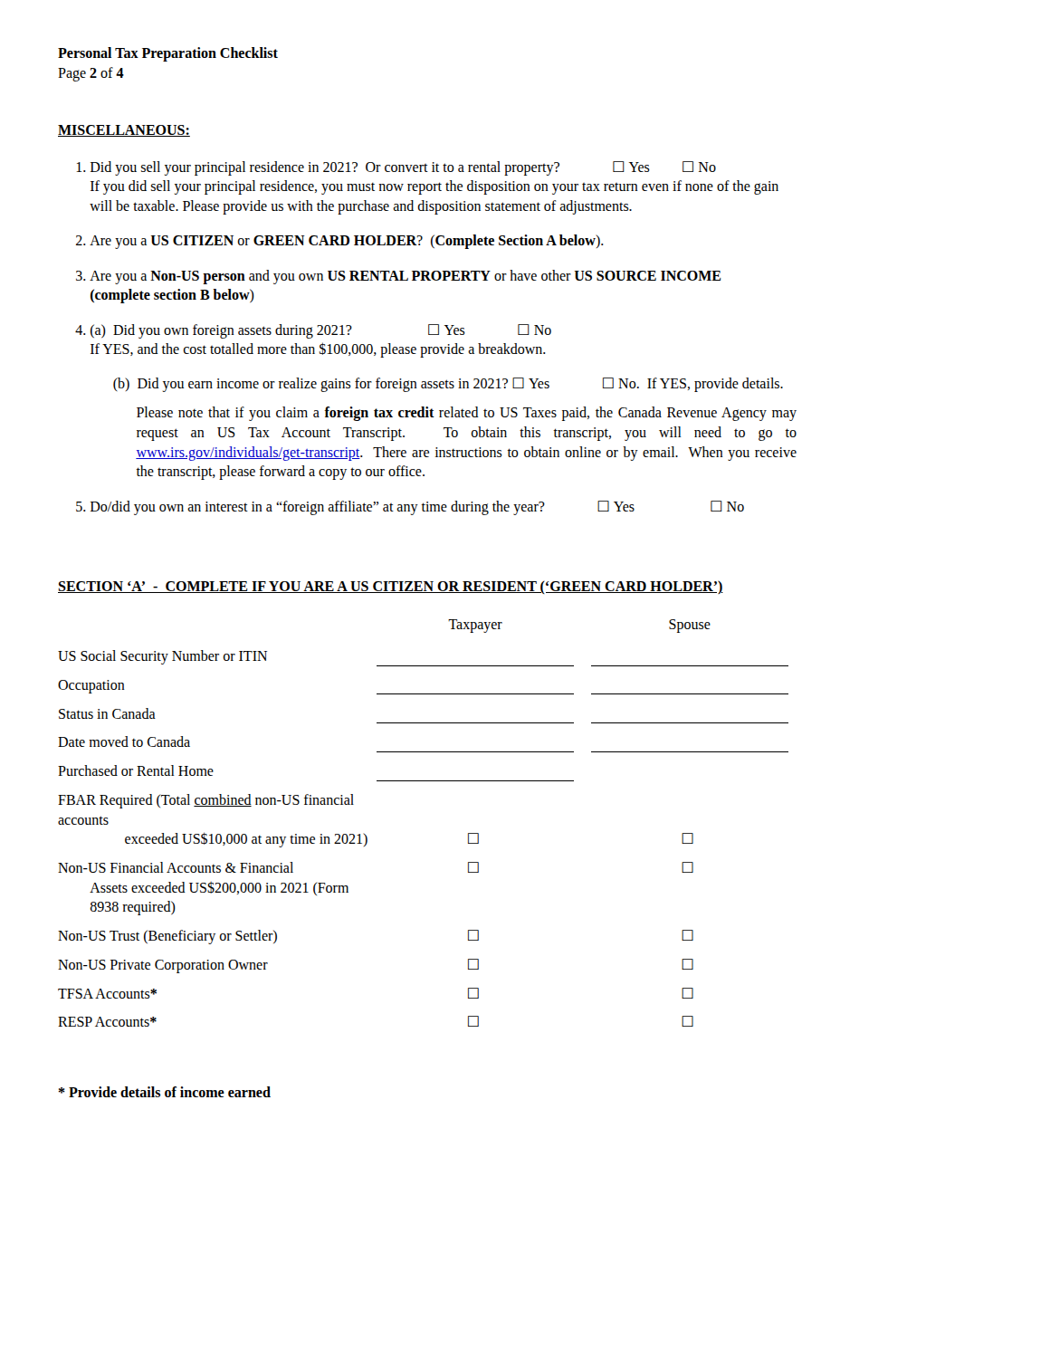Personal Tax Preparation Checklist
Page 2 of 4
MISCELLANEOUS:
Did you sell your principal residence in 2021? Or convert it to a rental property? ☐Yes ☐No
If you did sell your principal residence, you must now report the disposition on your tax return even if none of the gain will be taxable. Please provide us with the purchase and disposition statement of adjustments.
Are you a US CITIZEN or GREEN CARD HOLDER? (Complete Section A below).
Are you a Non-US person and you own US RENTAL PROPERTY or have other US SOURCE INCOME
(complete section B below)
(a) Did you own foreign assets during 2021? ☐Yes ☐No
If YES, and the cost totalled more than $100,000, please provide a breakdown.
(b) Did you earn income or realize gains for foreign assets in 2021? ☐Yes ☐No. If YES, provide details.
Please note that if you claim a foreign tax credit related to US Taxes paid, the Canada Revenue Agency may request an US Tax Account Transcript. To obtain this transcript, you will need to go to www.irs.gov/individuals/get-transcript. There are instructions to obtain online or by email. When you receive the transcript, please forward a copy to our office.
Do/did you own an interest in a “foreign affiliate” at any time during the year? ☐Yes ☐No
SECTION ‘A’ - COMPLETE IF YOU ARE A US CITIZEN OR RESIDENT (‘GREEN CARD HOLDER’)
| | Taxpayer | Spouse |
| --- | --- | --- |
| US Social Security Number or ITIN | | |
| Occupation | | |
| Status in Canada | | |
| Date moved to Canada | | |
| Purchased or Rental Home | | |
| FBAR Required (Total combined non-US financial accounts exceeded US$10,000 at any time in 2021) | ☐ | ☐ |
| Non-US Financial Accounts & Financial Assets exceeded US$200,000 in 2021 (Form 8938 required) | ☐ | ☐ |
| Non-US Trust (Beneficiary or Settler) | ☐ | ☐ |
| Non-US Private Corporation Owner | ☐ | ☐ |
| TFSA Accounts * | ☐ | ☐ |
| RESP Accounts * | ☐ | ☐ |
* Provide details of income earned